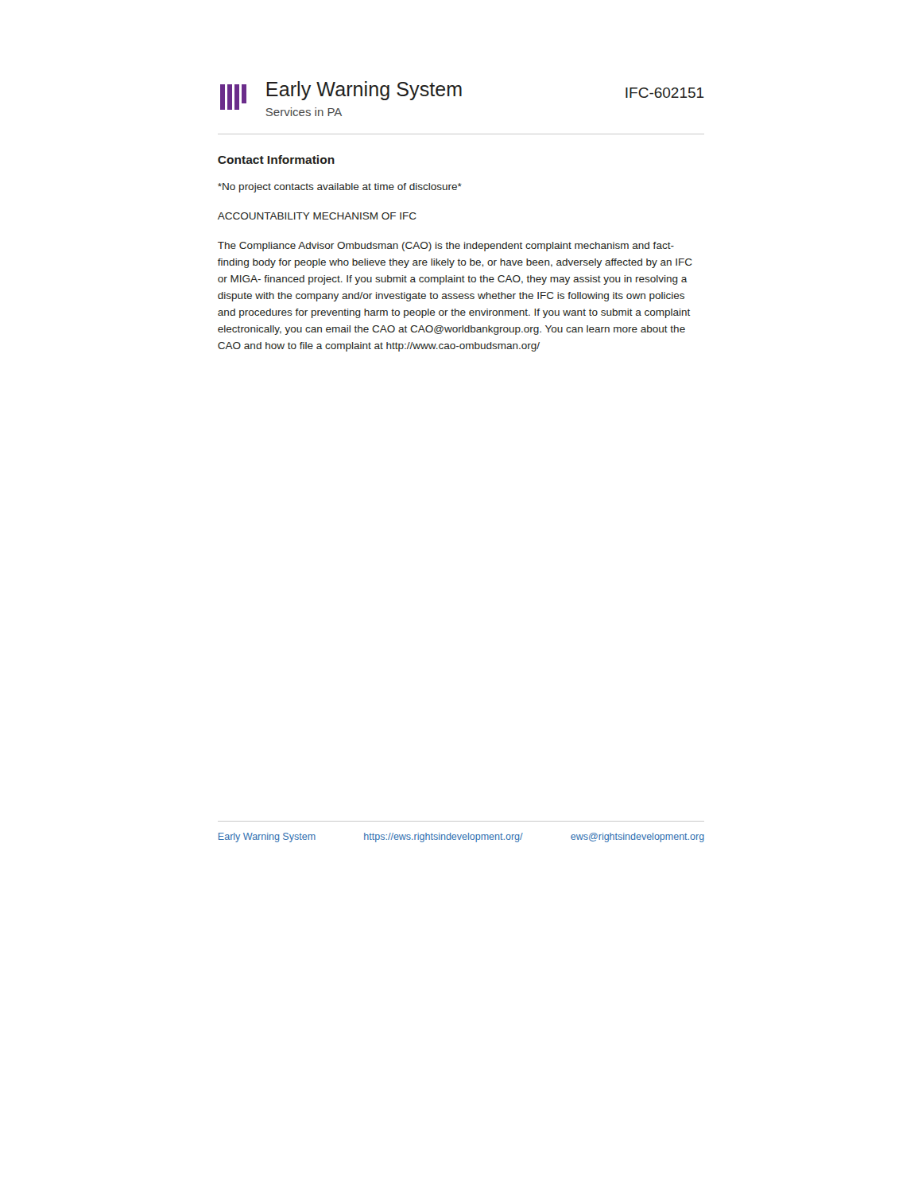Early Warning System
Services in PA
IFC-602151
Contact Information
*No project contacts available at time of disclosure*
ACCOUNTABILITY MECHANISM OF IFC
The Compliance Advisor Ombudsman (CAO) is the independent complaint mechanism and fact-finding body for people who believe they are likely to be, or have been, adversely affected by an IFC or MIGA- financed project. If you submit a complaint to the CAO, they may assist you in resolving a dispute with the company and/or investigate to assess whether the IFC is following its own policies and procedures for preventing harm to people or the environment. If you want to submit a complaint electronically, you can email the CAO at CAO@worldbankgroup.org. You can learn more about the CAO and how to file a complaint at http://www.cao-ombudsman.org/
Early Warning System
https://ews.rightsindevelopment.org/
ews@rightsindevelopment.org